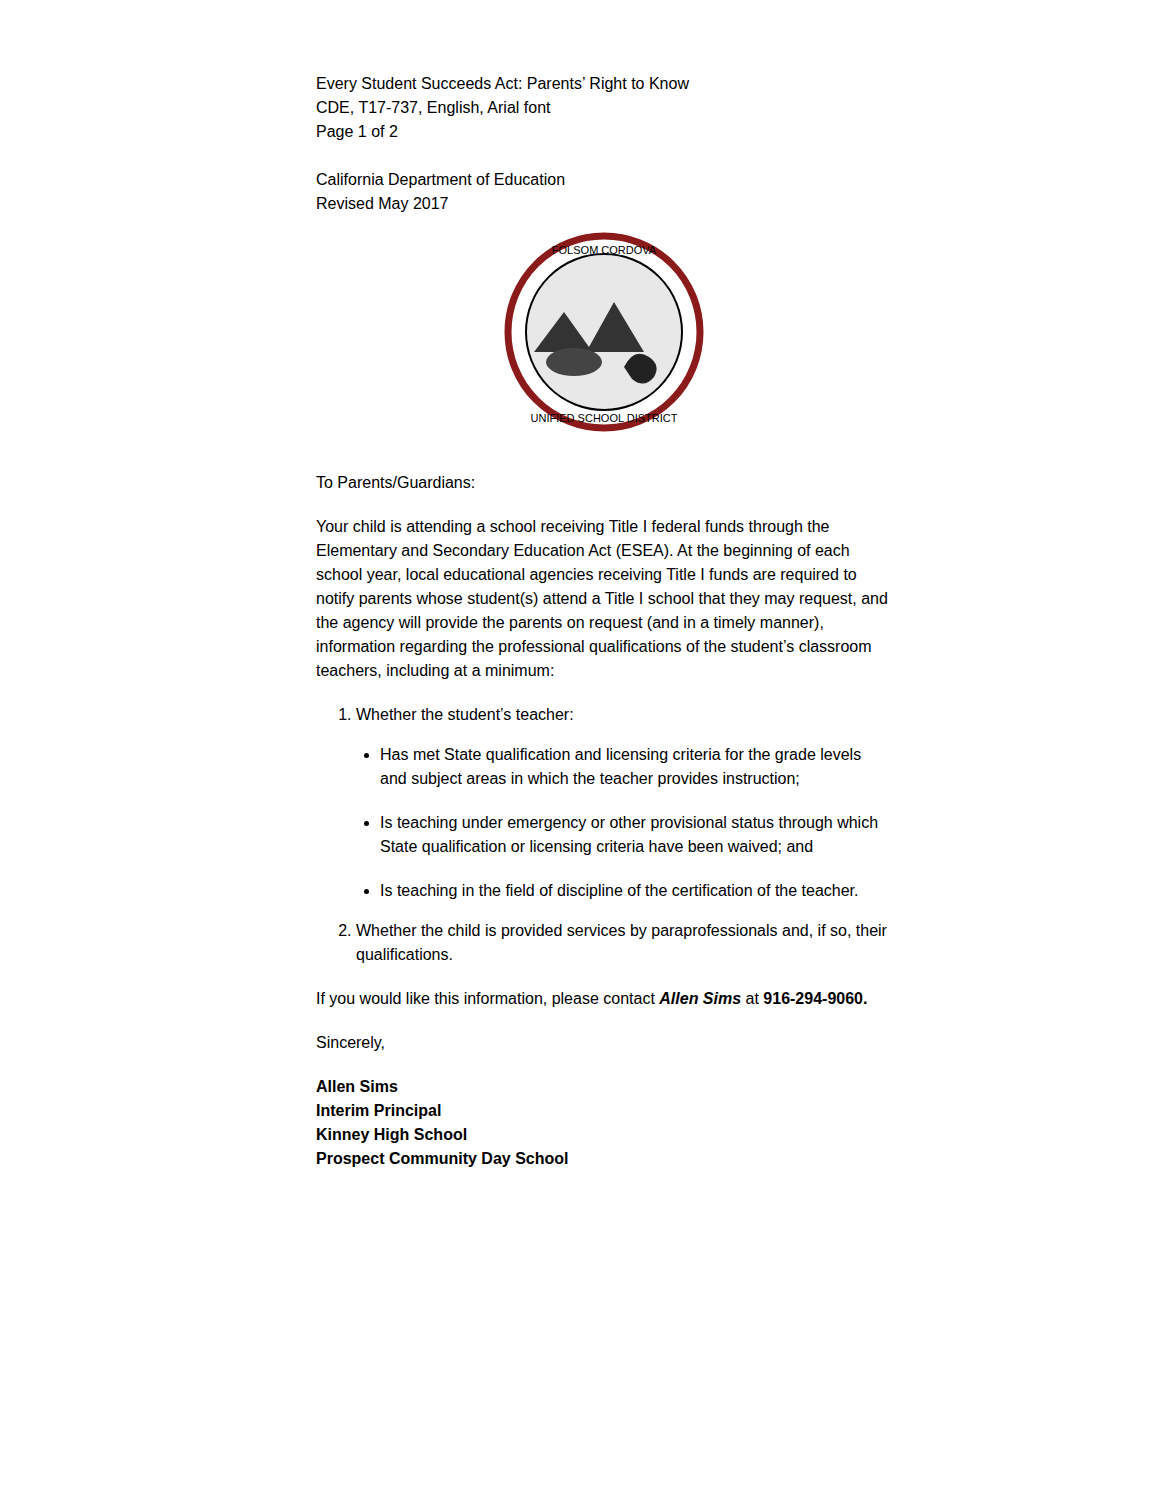Every Student Succeeds Act: Parents’ Right to Know
CDE, T17-737, English, Arial font
Page 1 of 2
California Department of Education
Revised May 2017
To Parents/Guardians:
Your child is attending a school receiving Title I federal funds through the Elementary and Secondary Education Act (ESEA). At the beginning of each school year, local educational agencies receiving Title I funds are required to notify parents whose student(s) attend a Title I school that they may request, and the agency will provide the parents on request (and in a timely manner), information regarding the professional qualifications of the student’s classroom teachers, including at a minimum:
Whether the student’s teacher:
Has met State qualification and licensing criteria for the grade levels and subject areas in which the teacher provides instruction;
Is teaching under emergency or other provisional status through which State qualification or licensing criteria have been waived; and
Is teaching in the field of discipline of the certification of the teacher.
Whether the child is provided services by paraprofessionals and, if so, their qualifications.
If you would like this information, please contact Allen Sims at 916-294-9060.
Sincerely,
Allen Sims
Interim Principal
Kinney High School
Prospect Community Day School